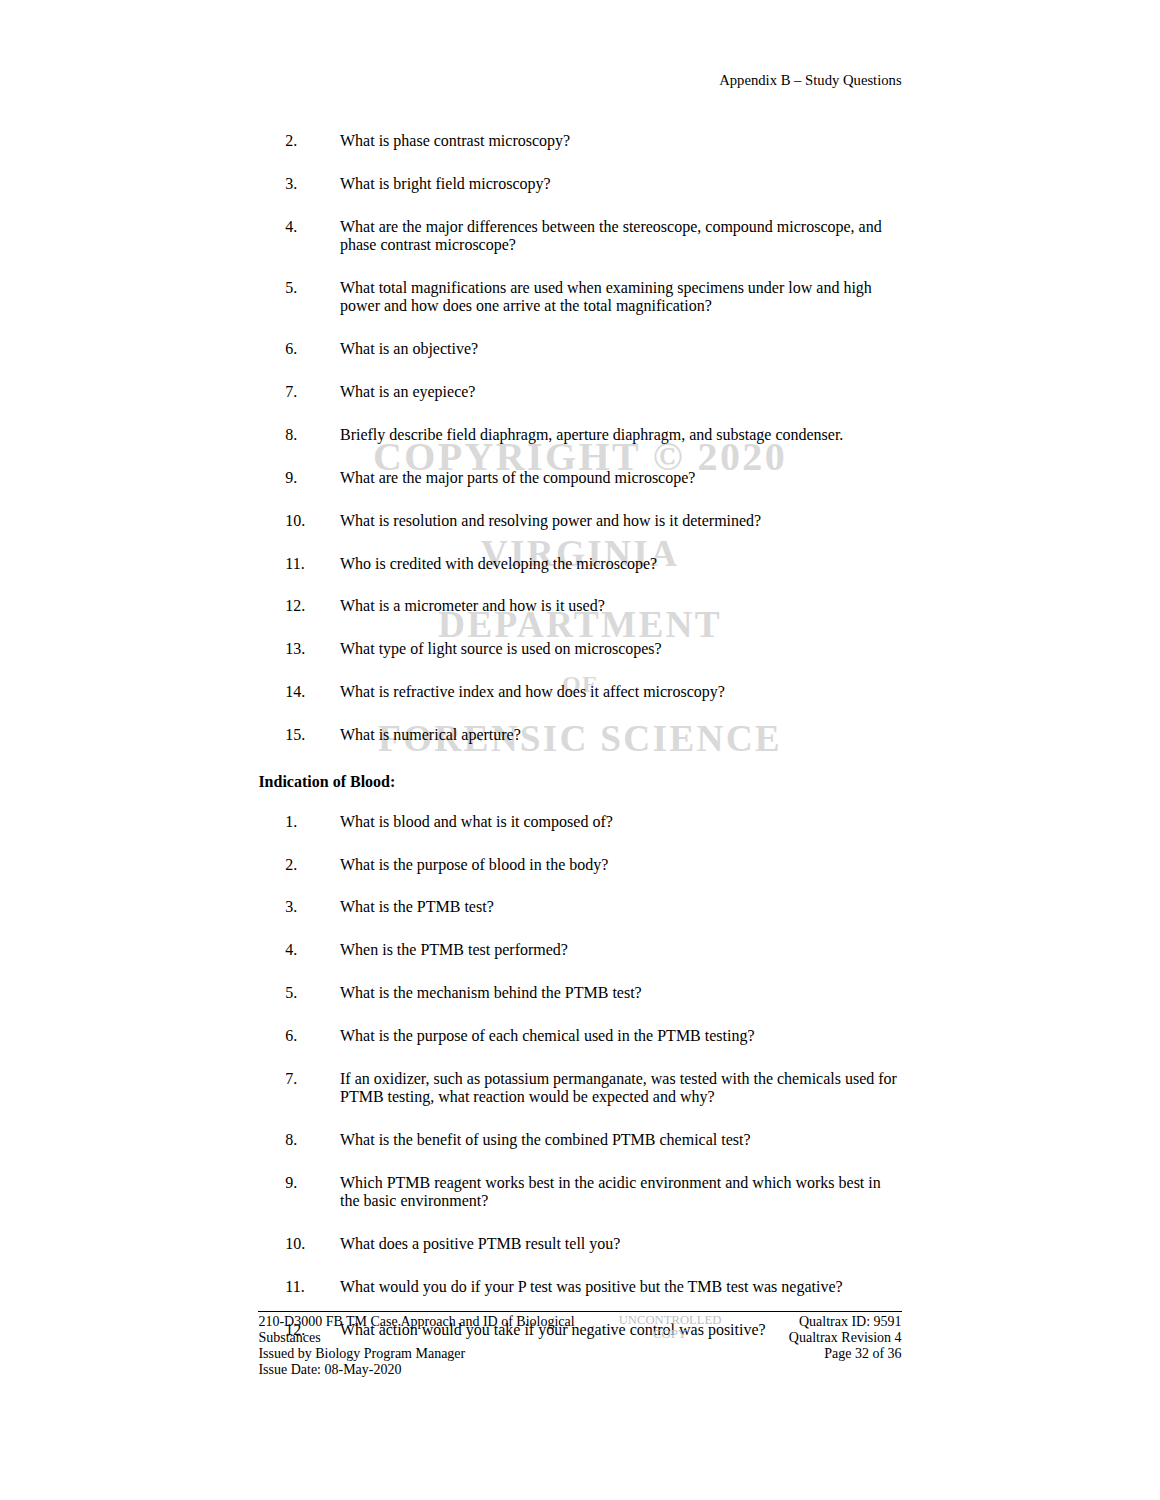COPYRIGHT © 2020
VIRGINIA
DEPARTMENT
OF
FORENSIC SCIENCE
Appendix B – Study Questions
2. What is phase contrast microscopy?
3. What is bright field microscopy?
4. What are the major differences between the stereoscope, compound microscope, and phase contrast microscope?
5. What total magnifications are used when examining specimens under low and high power and how does one arrive at the total magnification?
6. What is an objective?
7. What is an eyepiece?
8. Briefly describe field diaphragm, aperture diaphragm, and substage condenser.
9. What are the major parts of the compound microscope?
10. What is resolution and resolving power and how is it determined?
11. Who is credited with developing the microscope?
12. What is a micrometer and how is it used?
13. What type of light source is used on microscopes?
14. What is refractive index and how does it affect microscopy?
15. What is numerical aperture?
Indication of Blood:
1. What is blood and what is it composed of?
2. What is the purpose of blood in the body?
3. What is the PTMB test?
4. When is the PTMB test performed?
5. What is the mechanism behind the PTMB test?
6. What is the purpose of each chemical used in the PTMB testing?
7. If an oxidizer, such as potassium permanganate, was tested with the chemicals used for PTMB testing, what reaction would be expected and why?
8. What is the benefit of using the combined PTMB chemical test?
9. Which PTMB reagent works best in the acidic environment and which works best in the basic environment?
10. What does a positive PTMB result tell you?
11. What would you do if your P test was positive but the TMB test was negative?
12. What action would you take if your negative control was positive?
| 210-D3000 FB TM Case Approach and ID of Biological Substances Issued by Biology Program Manager Issue Date: 08-May-2020 | UNCONTROLLED COPY | Qualtrax ID: 9591 Qualtrax Revision 4 Page 32 of 36 |